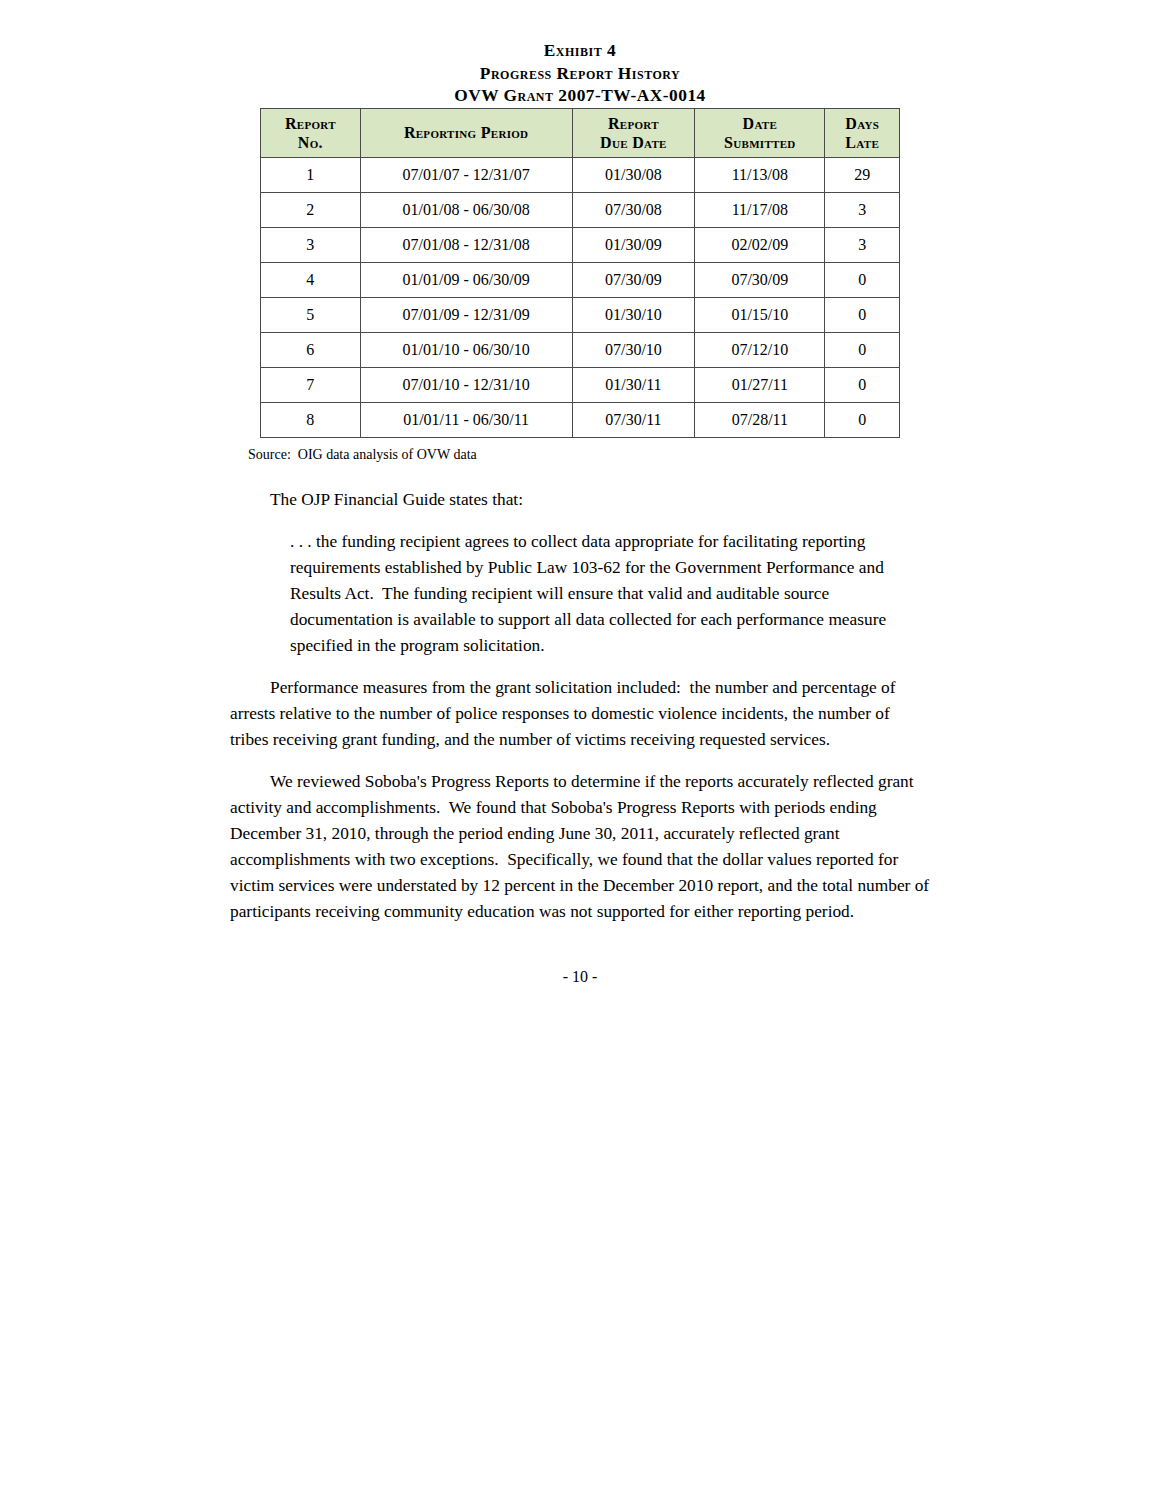Exhibit 4
Progress Report History
OVW Grant 2007-TW-AX-0014
| Report No. | Reporting Period | Report Due Date | Date Submitted | Days Late |
| --- | --- | --- | --- | --- |
| 1 | 07/01/07 - 12/31/07 | 01/30/08 | 11/13/08 | 29 |
| 2 | 01/01/08 - 06/30/08 | 07/30/08 | 11/17/08 | 3 |
| 3 | 07/01/08 - 12/31/08 | 01/30/09 | 02/02/09 | 3 |
| 4 | 01/01/09 - 06/30/09 | 07/30/09 | 07/30/09 | 0 |
| 5 | 07/01/09 - 12/31/09 | 01/30/10 | 01/15/10 | 0 |
| 6 | 01/01/10 - 06/30/10 | 07/30/10 | 07/12/10 | 0 |
| 7 | 07/01/10 - 12/31/10 | 01/30/11 | 01/27/11 | 0 |
| 8 | 01/01/11 - 06/30/11 | 07/30/11 | 07/28/11 | 0 |
Source: OIG data analysis of OVW data
The OJP Financial Guide states that:
. . . the funding recipient agrees to collect data appropriate for facilitating reporting requirements established by Public Law 103-62 for the Government Performance and Results Act. The funding recipient will ensure that valid and auditable source documentation is available to support all data collected for each performance measure specified in the program solicitation.
Performance measures from the grant solicitation included: the number and percentage of arrests relative to the number of police responses to domestic violence incidents, the number of tribes receiving grant funding, and the number of victims receiving requested services.
We reviewed Soboba's Progress Reports to determine if the reports accurately reflected grant activity and accomplishments. We found that Soboba's Progress Reports with periods ending December 31, 2010, through the period ending June 30, 2011, accurately reflected grant accomplishments with two exceptions. Specifically, we found that the dollar values reported for victim services were understated by 12 percent in the December 2010 report, and the total number of participants receiving community education was not supported for either reporting period.
- 10 -